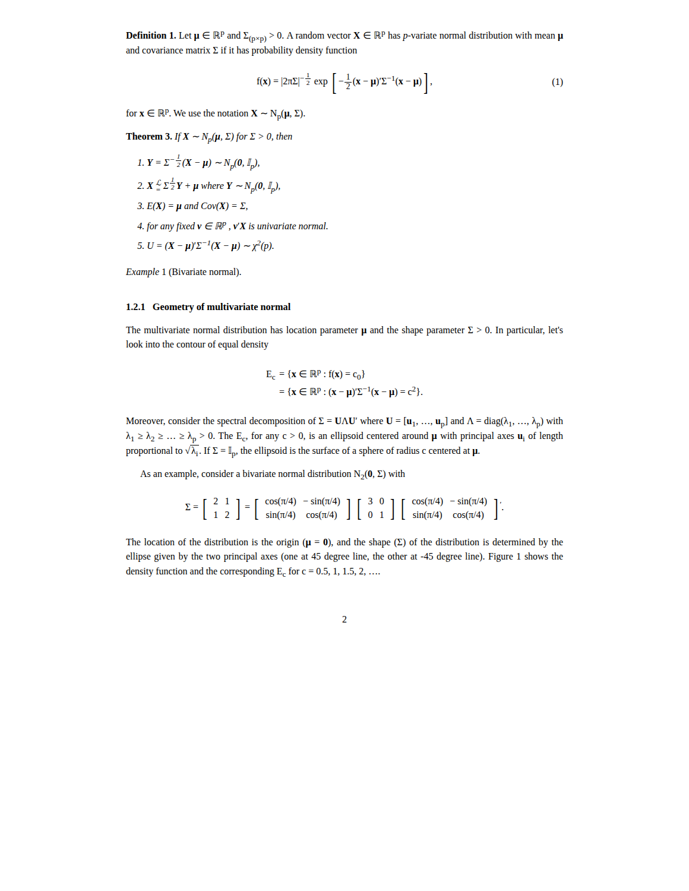Definition 1. Let μ ∈ ℝp and Σ(p×p) > 0. A random vector X ∈ ℝp has p-variate normal distribution with mean μ and covariance matrix Σ if it has probability density function
f(x) = |2πΣ|−12 exp [−12(x − μ)′Σ−1(x − μ)],
(1)
for x ∈ ℝp. We use the notation X ∼ Np(μ, Σ).
Theorem 3. If X ∼ Np(μ, Σ) for Σ > 0, then
Y = Σ−12(X − μ) ∼ Np(0, 𝕀p),
X ℒ= Σ12Y + μ where Y ∼ Np(0, 𝕀p),
E(X) = μ and Cov(X) = Σ,
for any fixed v ∈ ℝp , v′X is univariate normal.
U = (X − μ)′Σ−1(X − μ) ∼ χ2(p).
Example 1 (Bivariate normal).
1.2.1 Geometry of multivariate normal
The multivariate normal distribution has location parameter μ and the shape parameter Σ > 0. In particular, let's look into the contour of equal density
| E c | = { x ∈ ℝ p : f( x ) = c 0 } |
| | = { x ∈ ℝ p : ( x − μ ) ′ Σ −1 ( x − μ ) = c 2 }. |
Moreover, consider the spectral decomposition of Σ = UΛU′ where U = [u1, …, up] and Λ = diag(λ1, …, λp) with λ1 ≥ λ2 ≥ … ≥ λp > 0. The Ec, for any c > 0, is an ellipsoid centered around μ with principal axes ui of length proportional to √λi. If Σ = 𝕀p, the ellipsoid is the surface of a sphere of radius c centered at μ.
As an example, consider a bivariate normal distribution N2(0, Σ) with
Σ = [
| 2 | 1 |
| 1 | 2 |
] = [
| cos(π/4) | − sin(π/4) |
| sin(π/4) | cos(π/4) |
] [
| 3 | 0 |
| 0 | 1 |
] [
| cos(π/4) | − sin(π/4) |
| sin(π/4) | cos(π/4) |
]′.
The location of the distribution is the origin (μ = 0), and the shape (Σ) of the distribution is determined by the ellipse given by the two principal axes (one at 45 degree line, the other at -45 degree line). Figure 1 shows the density function and the corresponding Ec for c = 0.5, 1, 1.5, 2, ….
2